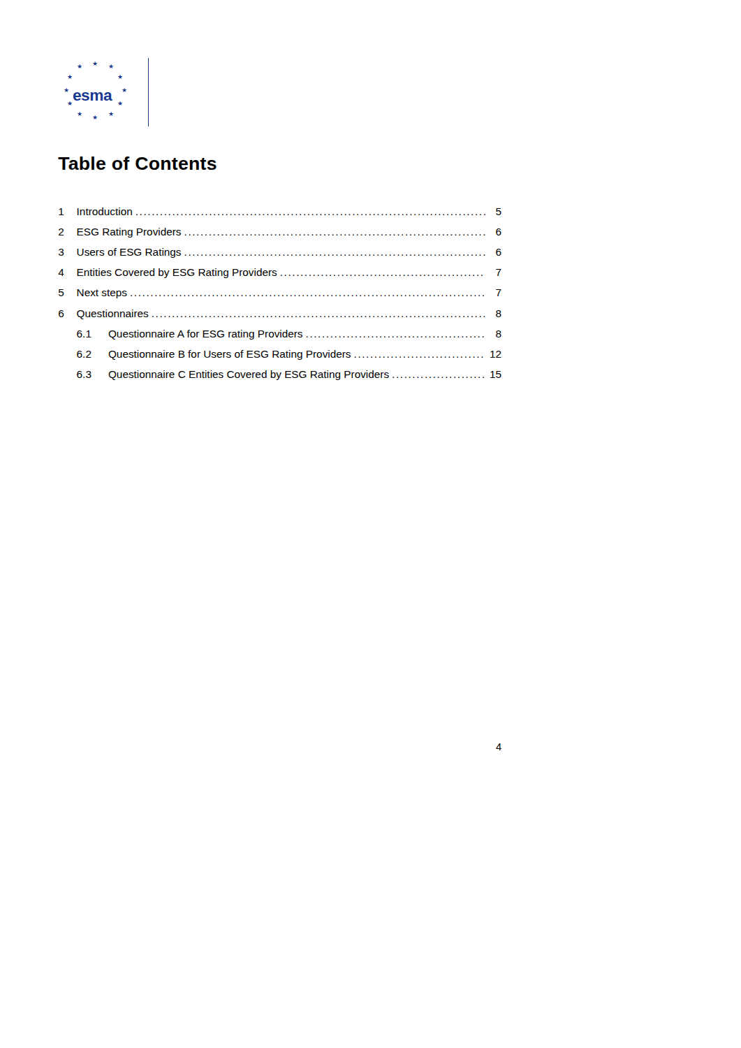★ ★ ★ ★ ★ ★ ★ ★ ★ ★ ★ ★
esma
Table of Contents
1 Introduction .......................................................................................................... 5
2 ESG Rating Providers .......................................................................................... 6
3 Users of ESG Ratings .......................................................................................... 6
4 Entities Covered by ESG Rating Providers .......................................................... 7
5 Next steps ........................................................................................................... 7
6 Questionnaires .................................................................................................... 8
6.1 Questionnaire A for ESG rating Providers ..................................................... 8
6.2 Questionnaire B for Users of ESG Rating Providers ................................... 12
6.3 Questionnaire C Entities Covered by ESG Rating Providers ....................... 15
4